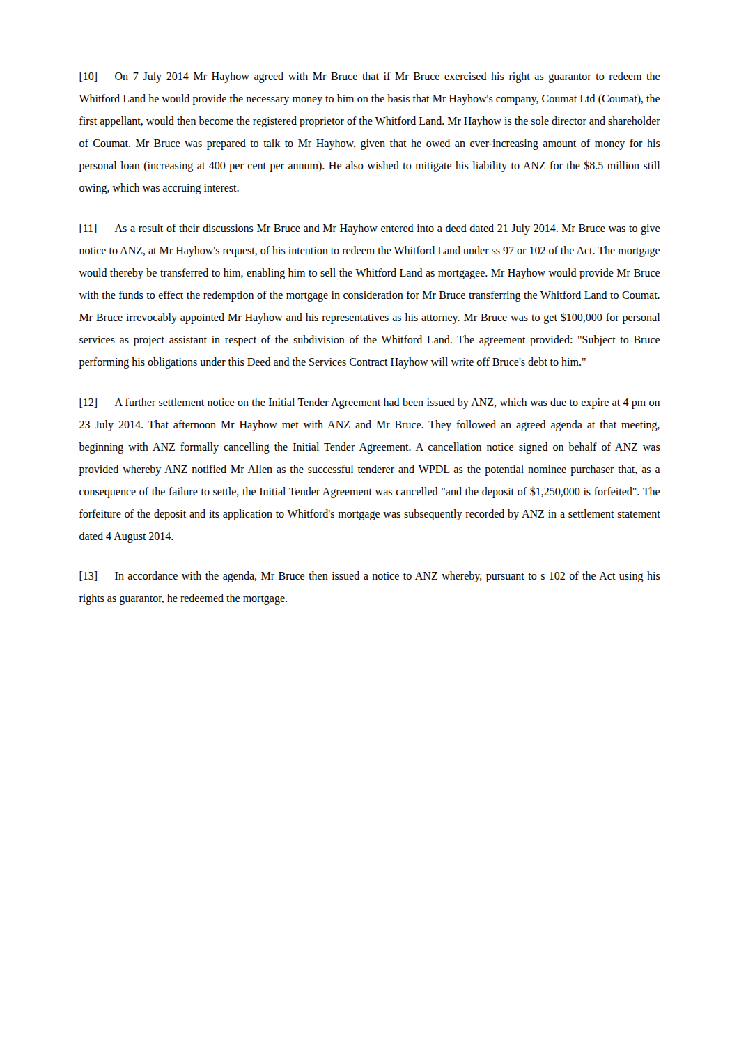[10] On 7 July 2014 Mr Hayhow agreed with Mr Bruce that if Mr Bruce exercised his right as guarantor to redeem the Whitford Land he would provide the necessary money to him on the basis that Mr Hayhow's company, Coumat Ltd (Coumat), the first appellant, would then become the registered proprietor of the Whitford Land. Mr Hayhow is the sole director and shareholder of Coumat. Mr Bruce was prepared to talk to Mr Hayhow, given that he owed an ever-increasing amount of money for his personal loan (increasing at 400 per cent per annum). He also wished to mitigate his liability to ANZ for the $8.5 million still owing, which was accruing interest.
[11] As a result of their discussions Mr Bruce and Mr Hayhow entered into a deed dated 21 July 2014. Mr Bruce was to give notice to ANZ, at Mr Hayhow's request, of his intention to redeem the Whitford Land under ss 97 or 102 of the Act. The mortgage would thereby be transferred to him, enabling him to sell the Whitford Land as mortgagee. Mr Hayhow would provide Mr Bruce with the funds to effect the redemption of the mortgage in consideration for Mr Bruce transferring the Whitford Land to Coumat. Mr Bruce irrevocably appointed Mr Hayhow and his representatives as his attorney. Mr Bruce was to get $100,000 for personal services as project assistant in respect of the subdivision of the Whitford Land. The agreement provided: "Subject to Bruce performing his obligations under this Deed and the Services Contract Hayhow will write off Bruce's debt to him."
[12] A further settlement notice on the Initial Tender Agreement had been issued by ANZ, which was due to expire at 4 pm on 23 July 2014. That afternoon Mr Hayhow met with ANZ and Mr Bruce. They followed an agreed agenda at that meeting, beginning with ANZ formally cancelling the Initial Tender Agreement. A cancellation notice signed on behalf of ANZ was provided whereby ANZ notified Mr Allen as the successful tenderer and WPDL as the potential nominee purchaser that, as a consequence of the failure to settle, the Initial Tender Agreement was cancelled "and the deposit of $1,250,000 is forfeited". The forfeiture of the deposit and its application to Whitford's mortgage was subsequently recorded by ANZ in a settlement statement dated 4 August 2014.
[13] In accordance with the agenda, Mr Bruce then issued a notice to ANZ whereby, pursuant to s 102 of the Act using his rights as guarantor, he redeemed the mortgage.